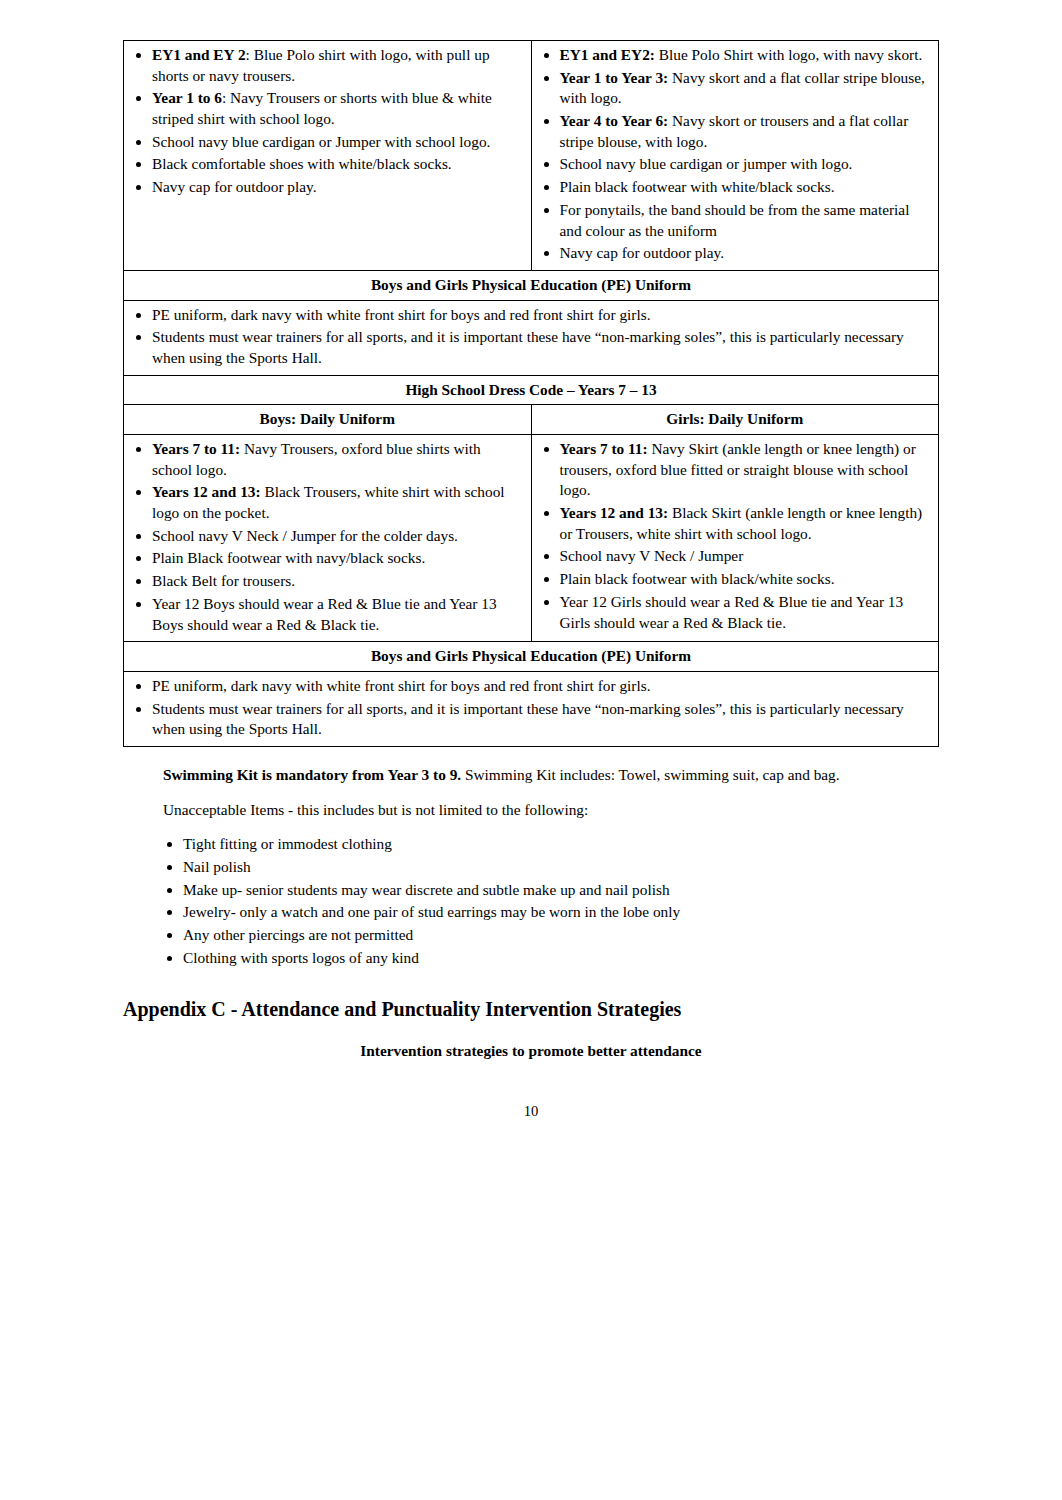| EY1 and EY 2 : Blue Polo shirt with logo, with pull up shorts or navy trousers. Year 1 to 6 : Navy Trousers or shorts with blue & white striped shirt with school logo. School navy blue cardigan or Jumper with school logo. Black comfortable shoes with white/black socks. Navy cap for outdoor play. | EY1 and EY2: Blue Polo Shirt with logo, with navy skort. Year 1 to Year 3: Navy skort and a flat collar stripe blouse, with logo. Year 4 to Year 6: Navy skort or trousers and a flat collar stripe blouse, with logo. School navy blue cardigan or jumper with logo. Plain black footwear with white/black socks. For ponytails, the band should be from the same material and colour as the uniform Navy cap for outdoor play. |
| Boys and Girls Physical Education (PE) Uniform |
| PE uniform, dark navy with white front shirt for boys and red front shirt for girls. Students must wear trainers for all sports, and it is important these have “non-marking soles”, this is particularly necessary when using the Sports Hall. |
| High School Dress Code – Years 7 – 13 |
| Boys: Daily Uniform | Girls: Daily Uniform |
| Years 7 to 11: Navy Trousers, oxford blue shirts with school logo. Years 12 and 13: Black Trousers, white shirt with school logo on the pocket. School navy V Neck / Jumper for the colder days. Plain Black footwear with navy/black socks. Black Belt for trousers. Year 12 Boys should wear a Red & Blue tie and Year 13 Boys should wear a Red & Black tie. | Years 7 to 11: Navy Skirt (ankle length or knee length) or trousers, oxford blue fitted or straight blouse with school logo. Years 12 and 13: Black Skirt (ankle length or knee length) or Trousers, white shirt with school logo. School navy V Neck / Jumper Plain black footwear with black/white socks. Year 12 Girls should wear a Red & Blue tie and Year 13 Girls should wear a Red & Black tie. |
| Boys and Girls Physical Education (PE) Uniform |
| PE uniform, dark navy with white front shirt for boys and red front shirt for girls. Students must wear trainers for all sports, and it is important these have “non-marking soles”, this is particularly necessary when using the Sports Hall. |
Swimming Kit is mandatory from Year 3 to 9. Swimming Kit includes: Towel, swimming suit, cap and bag.
Unacceptable Items - this includes but is not limited to the following:
Tight fitting or immodest clothing
Nail polish
Make up- senior students may wear discrete and subtle make up and nail polish
Jewelry- only a watch and one pair of stud earrings may be worn in the lobe only
Any other piercings are not permitted
Clothing with sports logos of any kind
Appendix C - Attendance and Punctuality Intervention Strategies
Intervention strategies to promote better attendance
10